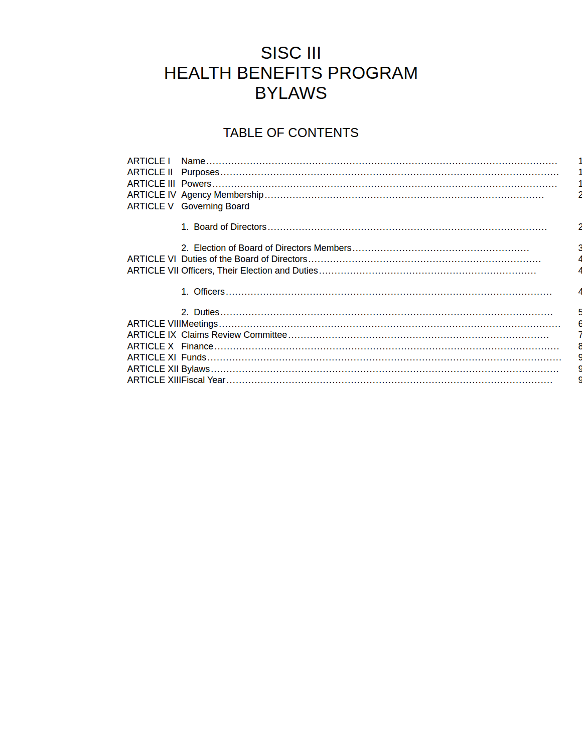SISC III HEALTH BENEFITS PROGRAM BYLAWS
TABLE OF CONTENTS
| ARTICLE I | Name ................................................................................................................. 1 |
| ARTICLE II | Purposes ............................................................................................................. 1 |
| ARTICLE III | Powers ............................................................................................................... 1 |
| ARTICLE IV | Agency Membership .......................................................................................... 2 |
| ARTICLE V | Governing Board 1. Board of Directors .......................................................................................... 2 2. Election of Board of Directors Members ......................................................... 3 |
| ARTICLE VI | Duties of the Board of Directors ........................................................................... 4 |
| ARTICLE VII | Officers, Their Election and Duties ...................................................................... 4 1. Officers ......................................................................................................... 4 2. Duties ........................................................................................................... 5 |
| ARTICLE VIII | Meetings .............................................................................................................. 6 |
| ARTICLE IX | Claims Review Committee .................................................................................... 7 |
| ARTICLE X | Finance ............................................................................................................... 8 |
| ARTICLE XI | Funds .................................................................................................................. 9 |
| ARTICLE XII | Bylaws ................................................................................................................ 9 |
| ARTICLE XIII | Fiscal Year ......................................................................................................... 9 |